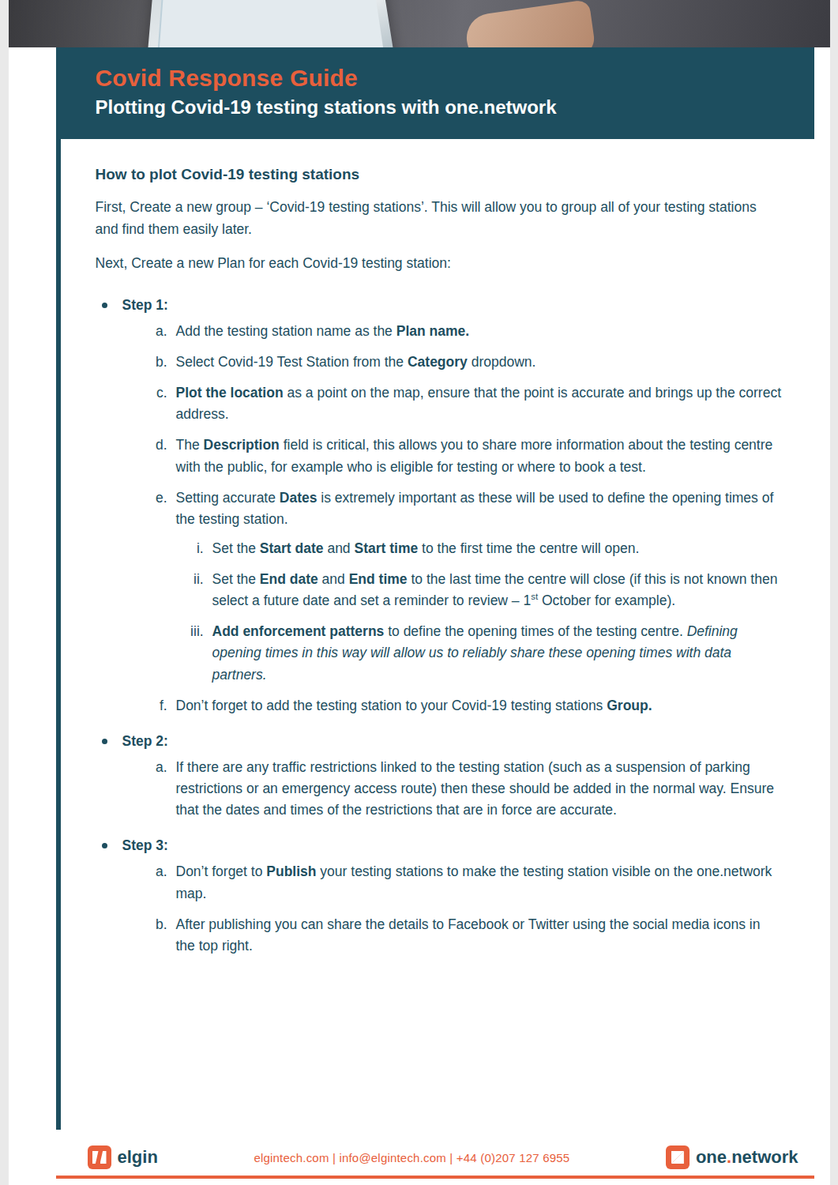Covid Response Guide
Plotting Covid-19 testing stations with one.network
How to plot Covid-19 testing stations
First, Create a new group – ‘Covid-19 testing stations’. This will allow you to group all of your testing stations and find them easily later.
Next, Create a new Plan for each Covid-19 testing station:
Step 1:
Add the testing station name as the Plan name.
Select Covid-19 Test Station from the Category dropdown.
Plot the location as a point on the map, ensure that the point is accurate and brings up the correct address.
The Description field is critical, this allows you to share more information about the testing centre with the public, for example who is eligible for testing or where to book a test.
Setting accurate Dates is extremely important as these will be used to define the opening times of the testing station.
Set the Start date and Start time to the first time the centre will open.
Set the End date and End time to the last time the centre will close (if this is not known then select a future date and set a reminder to review – 1st October for example).
Add enforcement patterns to define the opening times of the testing centre. Defining opening times in this way will allow us to reliably share these opening times with data partners.
Don’t forget to add the testing station to your Covid-19 testing stations Group.
Step 2:
If there are any traffic restrictions linked to the testing station (such as a suspension of parking restrictions or an emergency access route) then these should be added in the normal way. Ensure that the dates and times of the restrictions that are in force are accurate.
Step 3:
Don’t forget to Publish your testing stations to make the testing station visible on the one.network map.
After publishing you can share the details to Facebook or Twitter using the social media icons in the top right.
elgin
elgintech.com | info@elgintech.com | +44 (0)207 127 6955
one. network